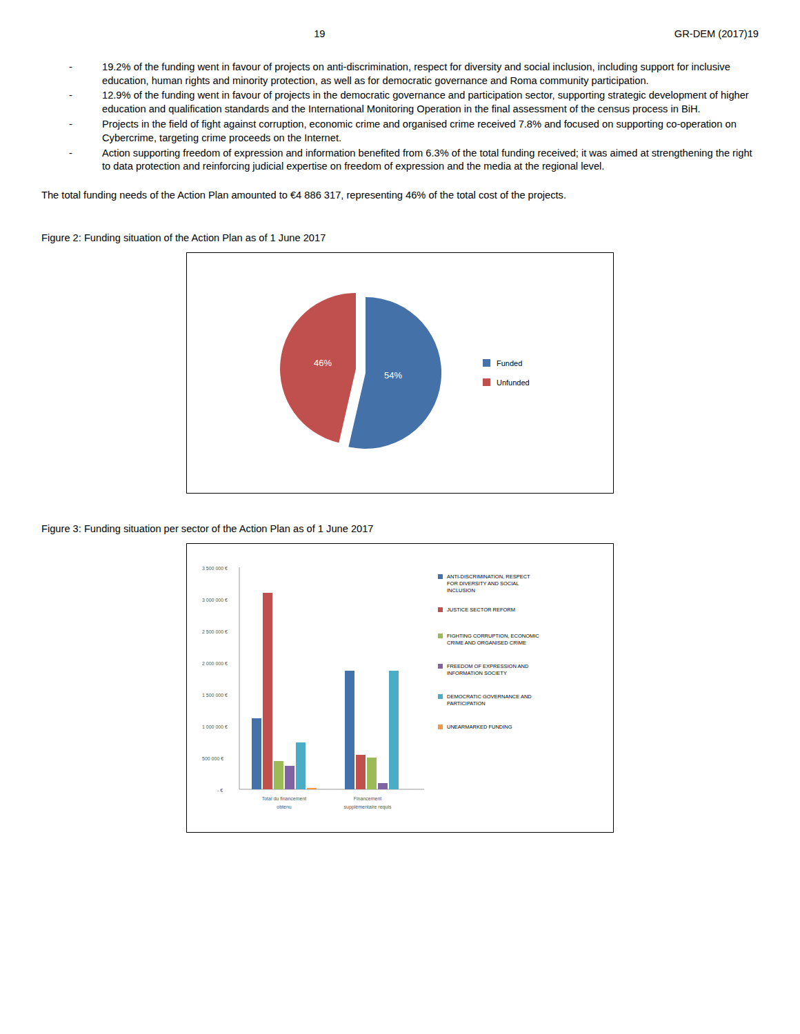19 GR-DEM (2017)19
19.2% of the funding went in favour of projects on anti-discrimination, respect for diversity and social inclusion, including support for inclusive education, human rights and minority protection, as well as for democratic governance and Roma community participation.
12.9% of the funding went in favour of projects in the democratic governance and participation sector, supporting strategic development of higher education and qualification standards and the International Monitoring Operation in the final assessment of the census process in BiH.
Projects in the field of fight against corruption, economic crime and organised crime received 7.8% and focused on supporting co-operation on Cybercrime, targeting crime proceeds on the Internet.
Action supporting freedom of expression and information benefited from 6.3% of the total funding received; it was aimed at strengthening the right to data protection and reinforcing judicial expertise on freedom of expression and the media at the regional level.
The total funding needs of the Action Plan amounted to €4 886 317, representing 46% of the total cost of the projects.
Figure 2: Funding situation of the Action Plan as of 1 June 2017
54% 46% Funded Unfunded
Figure 3: Funding situation per sector of the Action Plan as of 1 June 2017
3 500 000 € 3 000 000 € 2 500 000 € 2 000 000 € 1 500 000 € 1 000 000 € 500 000 € - € Total du financement obtenu Financement supplémentaire requis ANTI-DISCRIMINATION, RESPECT FOR DIVERSITY AND SOCIAL INCLUSION JUSTICE SECTOR REFORM FIGHTING CORRUPTION, ECONOMIC CRIME AND ORGANISED CRIME FREEDOM OF EXPRESSION AND INFORMATION SOCIETY DEMOCRATIC GOVERNANCE AND PARTICIPATION UNEARMARKED FUNDING